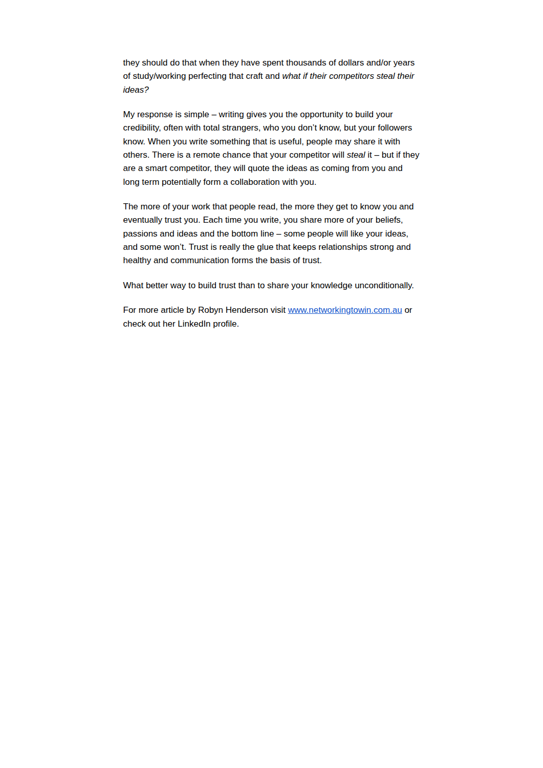they should do that when they have spent thousands of dollars and/or years of study/working perfecting that craft and what if their competitors steal their ideas?
My response is simple – writing gives you the opportunity to build your credibility, often with total strangers, who you don’t know, but your followers know. When you write something that is useful, people may share it with others. There is a remote chance that your competitor will steal it – but if they are a smart competitor, they will quote the ideas as coming from you and long term potentially form a collaboration with you.
The more of your work that people read, the more they get to know you and eventually trust you. Each time you write, you share more of your beliefs, passions and ideas and the bottom line – some people will like your ideas, and some won’t. Trust is really the glue that keeps relationships strong and healthy and communication forms the basis of trust.
What better way to build trust than to share your knowledge unconditionally.
For more article by Robyn Henderson visit www.networkingtowin.com.au or check out her LinkedIn profile.